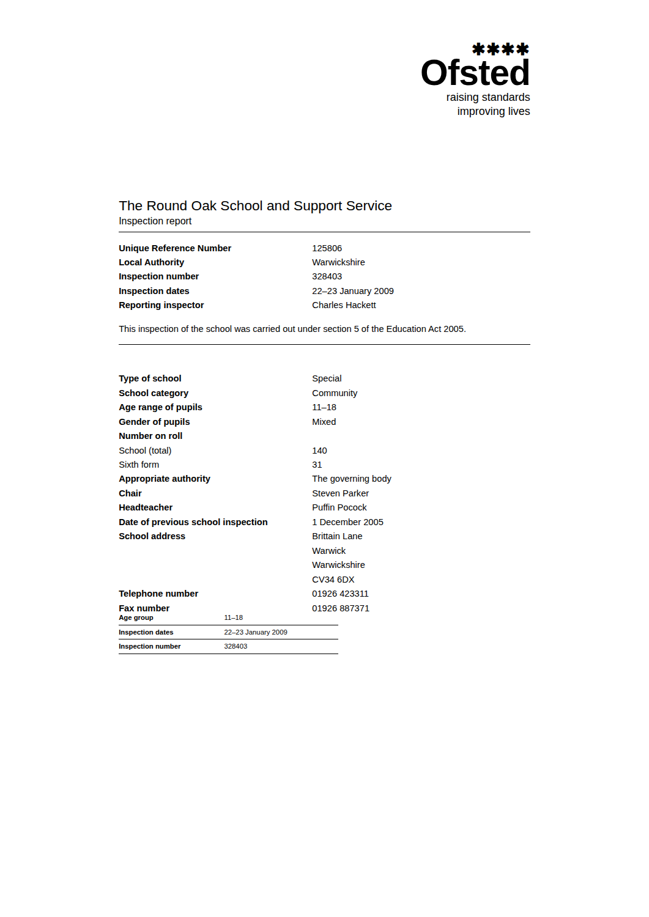✱✱✱✱
Ofsted
raising standards
improving lives
The Round Oak School and Support Service
Inspection report
| Unique Reference Number | 125806 |
| Local Authority | Warwickshire |
| Inspection number | 328403 |
| Inspection dates | 22–23 January 2009 |
| Reporting inspector | Charles Hackett |
This inspection of the school was carried out under section 5 of the Education Act 2005.
| Type of school | Special |
| School category | Community |
| Age range of pupils | 11–18 |
| Gender of pupils | Mixed |
| Number on roll | |
| School (total) | 140 |
| Sixth form | 31 |
| Appropriate authority | The governing body |
| Chair | Steven Parker |
| Headteacher | Puffin Pocock |
| Date of previous school inspection | 1 December 2005 |
| School address | Brittain Lane |
| | Warwick |
| | Warwickshire |
| | CV34 6DX |
| Telephone number | 01926 423311 |
| Fax number | 01926 887371 |
| Age group | 11–18 |
| Inspection dates | 22–23 January 2009 |
| Inspection number | 328403 |